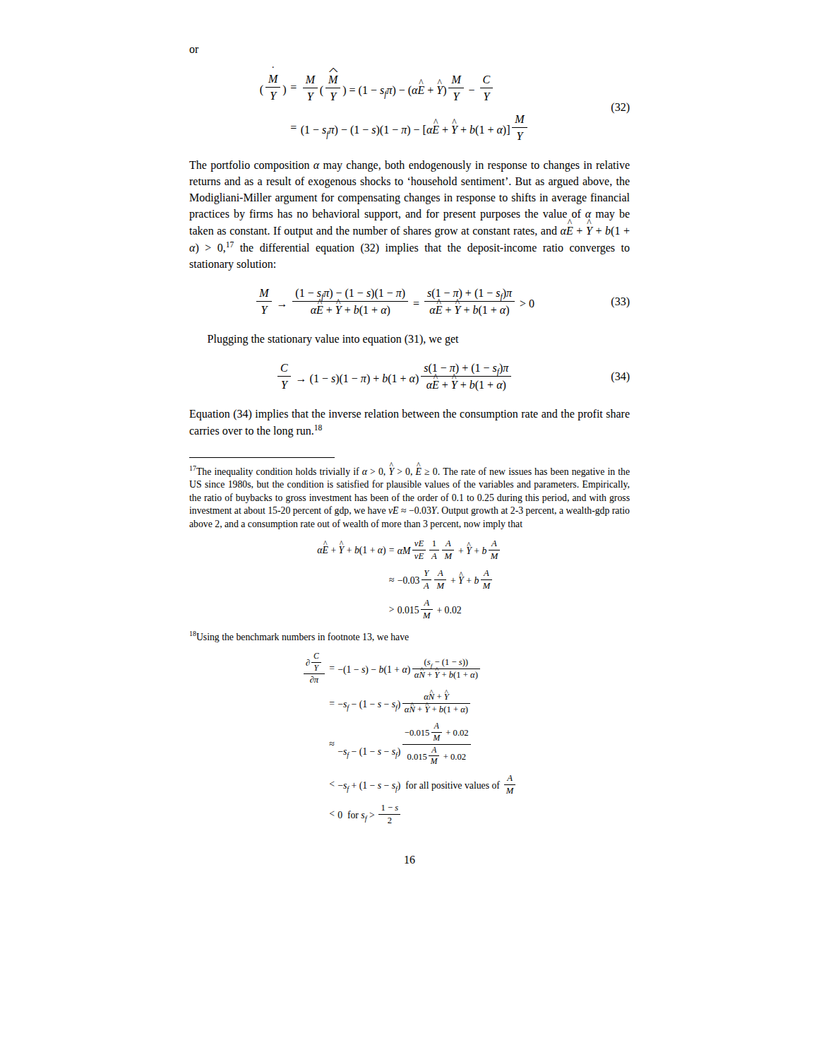or
(MY) = MY(MY) = (1 − sfπ) − (αE + Y)MY − CY = (1 − sfπ) − (1 − s)(1 − π) − [αE + Y + b(1 + α)]MY
(32)
The portfolio composition α may change, both endogenously in response to changes in relative returns and as a result of exogenous shocks to ‘household sentiment’. But as argued above, the Modigliani-Miller argument for compensating changes in response to shifts in average financial practices by firms has no behavioral support, and for present purposes the value of α may be taken as constant. If output and the number of shares grow at constant rates, and αE + Y + b(1 + α) > 0,17 the differential equation (32) implies that the deposit-income ratio converges to stationary solution:
MY → (1 − sfπ) − (1 − s)(1 − π) αE + Y + b(1 + α) = s(1 − π) + (1 − sf)π αE + Y + b(1 + α) > 0
(33)
Plugging the stationary value into equation (31), we get
CY → (1 − s)(1 − π) + b(1 + α)s(1 − π) + (1 − sf)π αE + Y + b(1 + α)
(34)
Equation (34) implies that the inverse relation between the consumption rate and the profit share carries over to the long run.18
17 The inequality condition holds trivially if α > 0, Y > 0, E ≥ 0. The rate of new issues has been negative in the US since 1980s, but the condition is satisfied for plausible values of the variables and parameters. Empirically, the ratio of buybacks to gross investment has been of the order of 0.1 to 0.25 during this period, and with gross investment at about 15-20 percent of gdp, we have vE ≈ −0.03Y. Output growth at 2-3 percent, a wealth-gdp ratio above 2, and a consumption rate out of wealth of more than 3 percent, now imply that
αE + Y + b(1 + α) = αM vE vE 1 A AM + Y + bAM ≈ −0.03YA AM + Y + bAM > 0.015AM + 0.02
18 Using the benchmark numbers in footnote 13, we have
∂CY∂π = −(1 − s) − b(1 + α)(sf − (1 − s)) αN + Y + b(1 + α) = −sf − (1 − s − sf)αN + Y αN + Y + b(1 + α) ≈ −sf − (1 − s − sf)−0.015AM + 0.020.015AM + 0.02 < −sf + (1 − s − sf) for all positive values of AM < 0 for sf > 1 − s 2
16